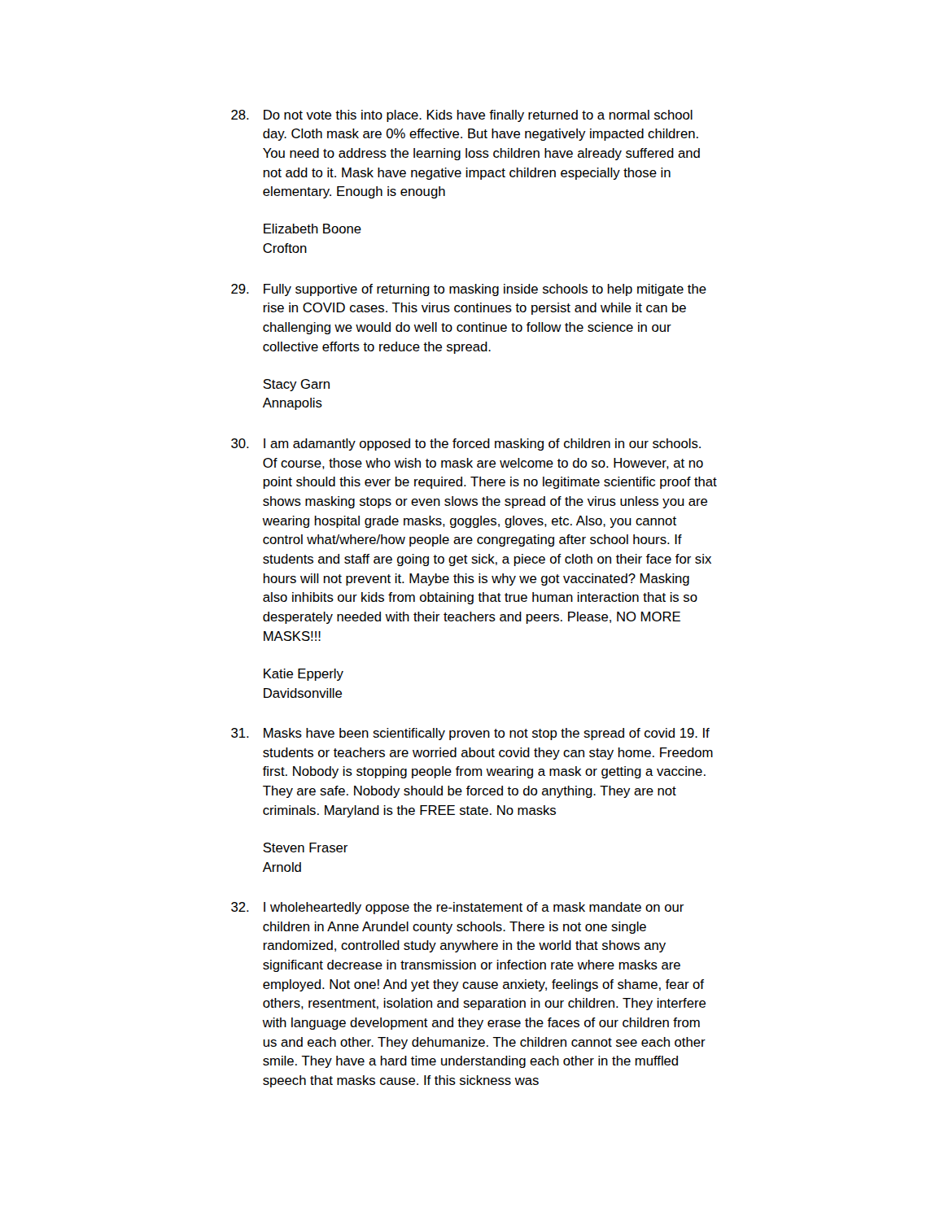Do not vote this into place. Kids have finally returned to a normal school day. Cloth mask are 0% effective. But have negatively impacted children. You need to address the learning loss children have already suffered and not add to it. Mask have negative impact children especially those in elementary. Enough is enough
Elizabeth Boone Crofton
Fully supportive of returning to masking inside schools to help mitigate the rise in COVID cases. This virus continues to persist and while it can be challenging we would do well to continue to follow the science in our collective efforts to reduce the spread.
Stacy Garn Annapolis
I am adamantly opposed to the forced masking of children in our schools. Of course, those who wish to mask are welcome to do so. However, at no point should this ever be required. There is no legitimate scientific proof that shows masking stops or even slows the spread of the virus unless you are wearing hospital grade masks, goggles, gloves, etc. Also, you cannot control what/where/how people are congregating after school hours. If students and staff are going to get sick, a piece of cloth on their face for six hours will not prevent it. Maybe this is why we got vaccinated? Masking also inhibits our kids from obtaining that true human interaction that is so desperately needed with their teachers and peers. Please, NO MORE MASKS!!!
Katie Epperly Davidsonville
Masks have been scientifically proven to not stop the spread of covid 19. If students or teachers are worried about covid they can stay home. Freedom first. Nobody is stopping people from wearing a mask or getting a vaccine. They are safe. Nobody should be forced to do anything. They are not criminals. Maryland is the FREE state. No masks
Steven Fraser Arnold
I wholeheartedly oppose the re-instatement of a mask mandate on our children in Anne Arundel county schools. There is not one single randomized, controlled study anywhere in the world that shows any significant decrease in transmission or infection rate where masks are employed. Not one! And yet they cause anxiety, feelings of shame, fear of others, resentment, isolation and separation in our children. They interfere with language development and they erase the faces of our children from us and each other. They dehumanize. The children cannot see each other smile. They have a hard time understanding each other in the muffled speech that masks cause. If this sickness was